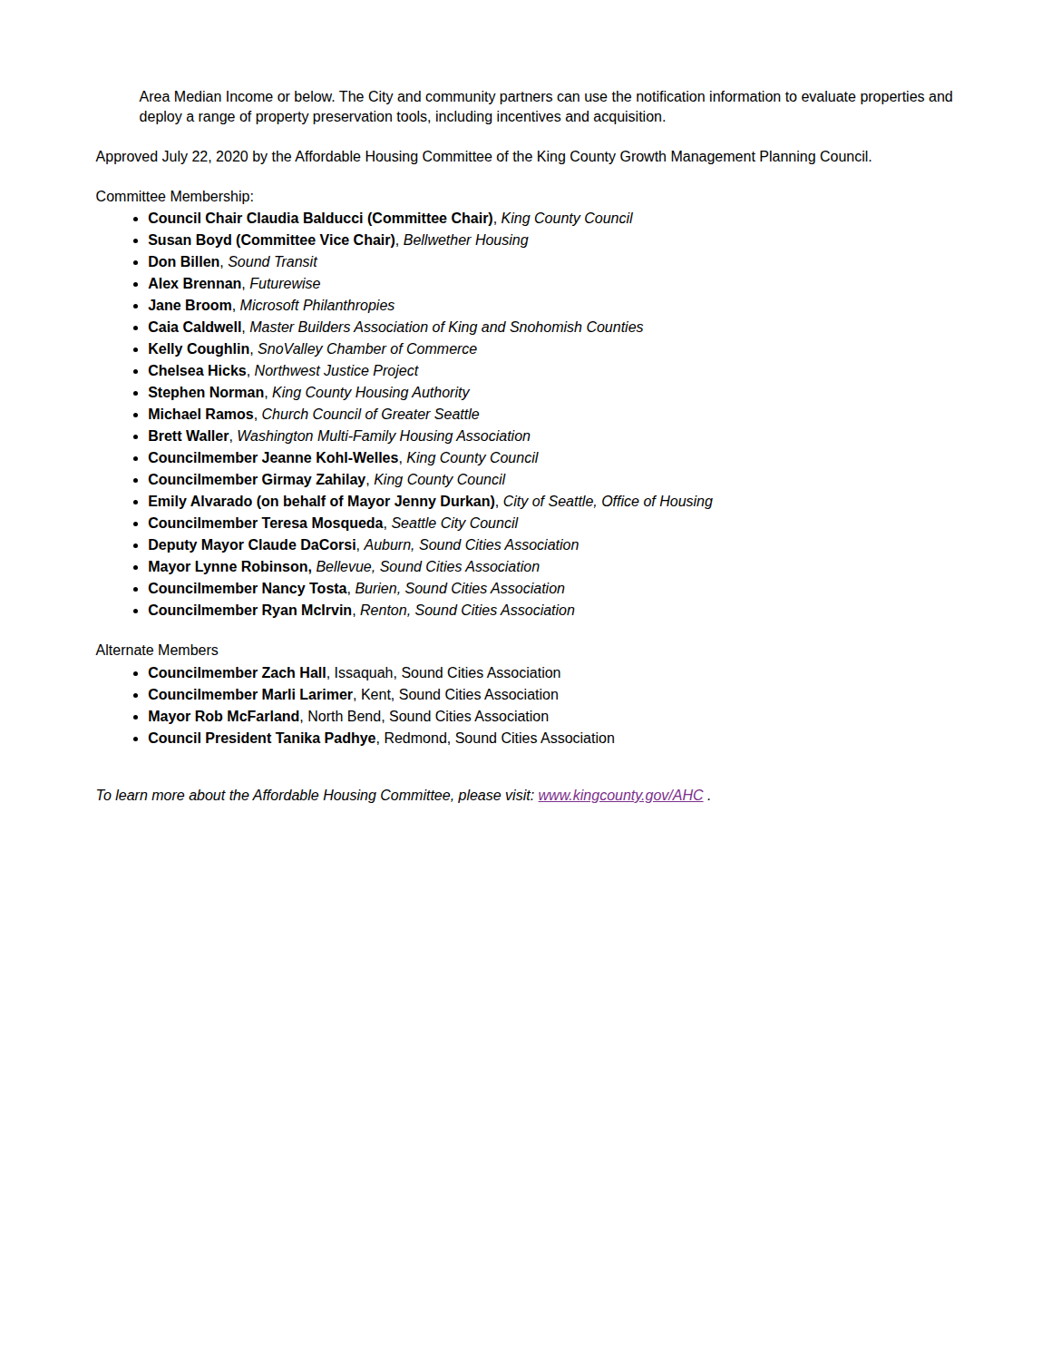Area Median Income or below. The City and community partners can use the notification information to evaluate properties and deploy a range of property preservation tools, including incentives and acquisition.
Approved July 22, 2020 by the Affordable Housing Committee of the King County Growth Management Planning Council.
Committee Membership:
Council Chair Claudia Balducci (Committee Chair), King County Council
Susan Boyd (Committee Vice Chair), Bellwether Housing
Don Billen, Sound Transit
Alex Brennan, Futurewise
Jane Broom, Microsoft Philanthropies
Caia Caldwell, Master Builders Association of King and Snohomish Counties
Kelly Coughlin, SnoValley Chamber of Commerce
Chelsea Hicks, Northwest Justice Project
Stephen Norman, King County Housing Authority
Michael Ramos, Church Council of Greater Seattle
Brett Waller, Washington Multi-Family Housing Association
Councilmember Jeanne Kohl-Welles, King County Council
Councilmember Girmay Zahilay, King County Council
Emily Alvarado (on behalf of Mayor Jenny Durkan), City of Seattle, Office of Housing
Councilmember Teresa Mosqueda, Seattle City Council
Deputy Mayor Claude DaCorsi, Auburn, Sound Cities Association
Mayor Lynne Robinson, Bellevue, Sound Cities Association
Councilmember Nancy Tosta, Burien, Sound Cities Association
Councilmember Ryan McIrvin, Renton, Sound Cities Association
Alternate Members
Councilmember Zach Hall, Issaquah, Sound Cities Association
Councilmember Marli Larimer, Kent, Sound Cities Association
Mayor Rob McFarland, North Bend, Sound Cities Association
Council President Tanika Padhye, Redmond, Sound Cities Association
To learn more about the Affordable Housing Committee, please visit: www.kingcounty.gov/AHC .